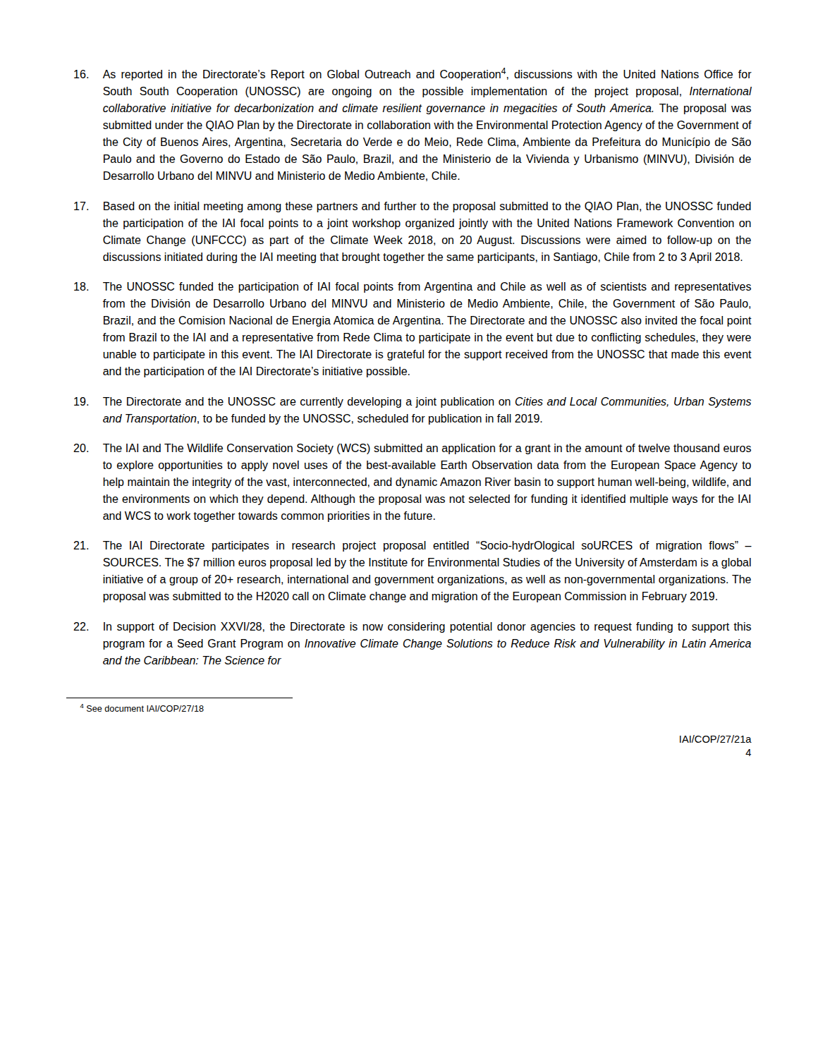As reported in the Directorate’s Report on Global Outreach and Cooperation4, discussions with the United Nations Office for South South Cooperation (UNOSSC) are ongoing on the possible implementation of the project proposal, International collaborative initiative for decarbonization and climate resilient governance in megacities of South America. The proposal was submitted under the QIAO Plan by the Directorate in collaboration with the Environmental Protection Agency of the Government of the City of Buenos Aires, Argentina, Secretaria do Verde e do Meio, Rede Clima, Ambiente da Prefeitura do Município de São Paulo and the Governo do Estado de São Paulo, Brazil, and the Ministerio de la Vivienda y Urbanismo (MINVU), División de Desarrollo Urbano del MINVU and Ministerio de Medio Ambiente, Chile.
Based on the initial meeting among these partners and further to the proposal submitted to the QIAO Plan, the UNOSSC funded the participation of the IAI focal points to a joint workshop organized jointly with the United Nations Framework Convention on Climate Change (UNFCCC) as part of the Climate Week 2018, on 20 August. Discussions were aimed to follow-up on the discussions initiated during the IAI meeting that brought together the same participants, in Santiago, Chile from 2 to 3 April 2018.
The UNOSSC funded the participation of IAI focal points from Argentina and Chile as well as of scientists and representatives from the División de Desarrollo Urbano del MINVU and Ministerio de Medio Ambiente, Chile, the Government of São Paulo, Brazil, and the Comision Nacional de Energia Atomica de Argentina. The Directorate and the UNOSSC also invited the focal point from Brazil to the IAI and a representative from Rede Clima to participate in the event but due to conflicting schedules, they were unable to participate in this event. The IAI Directorate is grateful for the support received from the UNOSSC that made this event and the participation of the IAI Directorate’s initiative possible.
The Directorate and the UNOSSC are currently developing a joint publication on Cities and Local Communities, Urban Systems and Transportation, to be funded by the UNOSSC, scheduled for publication in fall 2019.
The IAI and The Wildlife Conservation Society (WCS) submitted an application for a grant in the amount of twelve thousand euros to explore opportunities to apply novel uses of the best-available Earth Observation data from the European Space Agency to help maintain the integrity of the vast, interconnected, and dynamic Amazon River basin to support human well-being, wildlife, and the environments on which they depend. Although the proposal was not selected for funding it identified multiple ways for the IAI and WCS to work together towards common priorities in the future.
The IAI Directorate participates in research project proposal entitled “Socio-hydrOlogical soURCES of migration flows” – SOURCES. The $7 million euros proposal led by the Institute for Environmental Studies of the University of Amsterdam is a global initiative of a group of 20+ research, international and government organizations, as well as non-governmental organizations. The proposal was submitted to the H2020 call on Climate change and migration of the European Commission in February 2019.
In support of Decision XXVI/28, the Directorate is now considering potential donor agencies to request funding to support this program for a Seed Grant Program on Innovative Climate Change Solutions to Reduce Risk and Vulnerability in Latin America and the Caribbean: The Science for
4 See document IAI/COP/27/18
IAI/COP/27/21a
4